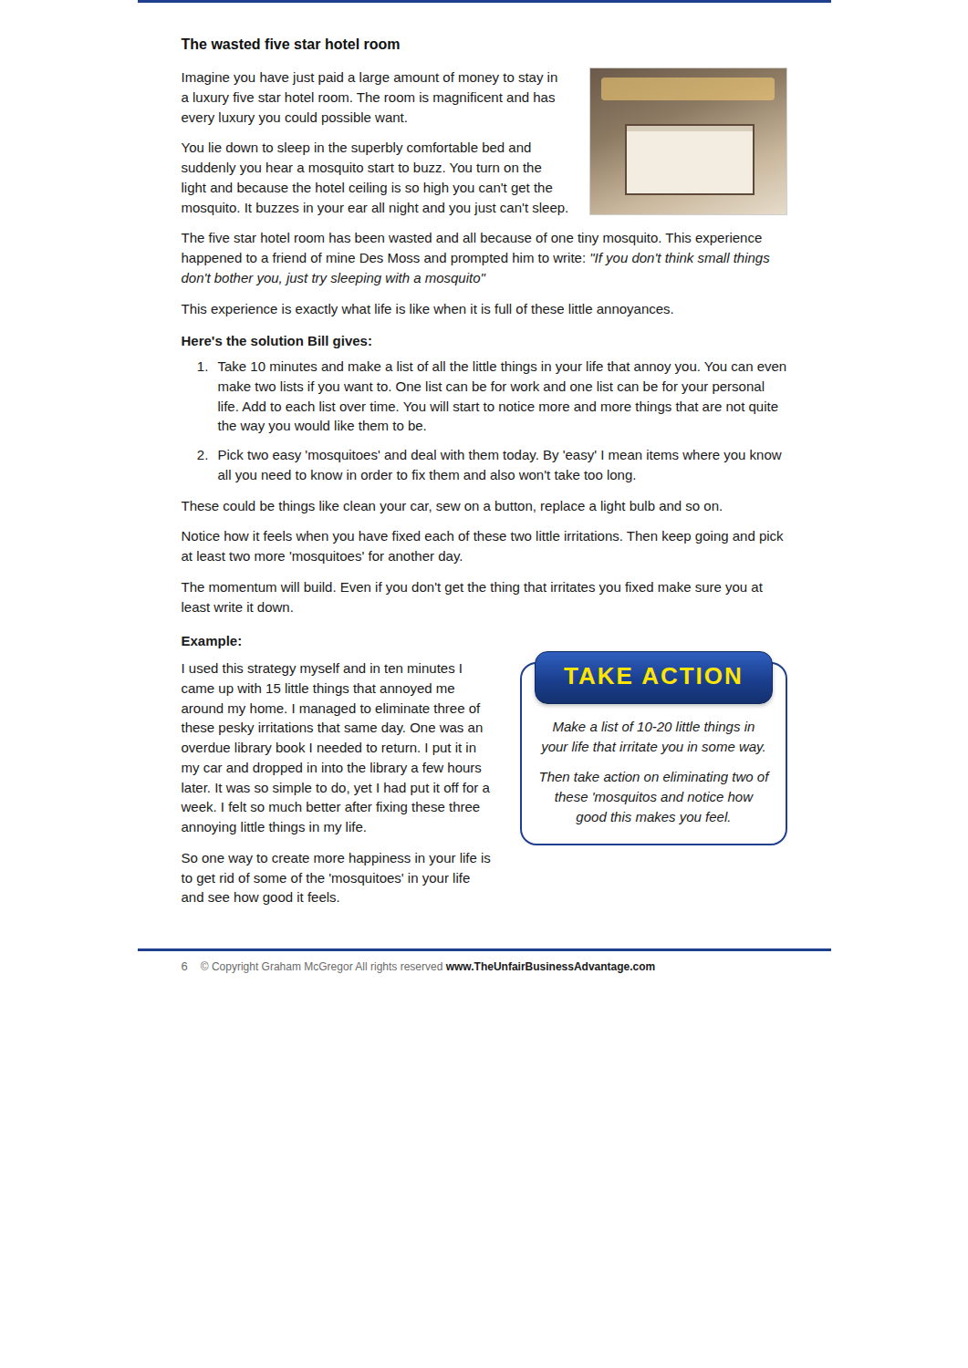The wasted five star hotel room
Imagine you have just paid a large amount of money to stay in a luxury five star hotel room. The room is magnificent and has every luxury you could possible want.
You lie down to sleep in the superbly comfortable bed and suddenly you hear a mosquito start to buzz. You turn on the light and because the hotel ceiling is so high you can't get the mosquito. It buzzes in your ear all night and you just can't sleep.
The five star hotel room has been wasted and all because of one tiny mosquito. This experience happened to a friend of mine Des Moss and prompted him to write: "If you don't think small things don't bother you, just try sleeping with a mosquito"
This experience is exactly what life is like when it is full of these little annoyances.
Here's the solution Bill gives:
Take 10 minutes and make a list of all the little things in your life that annoy you. You can even make two lists if you want to. One list can be for work and one list can be for your personal life. Add to each list over time. You will start to notice more and more things that are not quite the way you would like them to be.
Pick two easy 'mosquitoes' and deal with them today. By 'easy' I mean items where you know all you need to know in order to fix them and also won't take too long.
These could be things like clean your car, sew on a button, replace a light bulb and so on.
Notice how it feels when you have fixed each of these two little irritations. Then keep going and pick at least two more 'mosquitoes' for another day.
The momentum will build. Even if you don't get the thing that irritates you fixed make sure you at least write it down.
Example:
I used this strategy myself and in ten minutes I came up with 15 little things that annoyed me around my home. I managed to eliminate three of these pesky irritations that same day. One was an overdue library book I needed to return. I put it in my car and dropped in into the library a few hours later. It was so simple to do, yet I had put it off for a week. I felt so much better after fixing these three annoying little things in my life.
So one way to create more happiness in your life is to get rid of some of the 'mosquitoes' in your life and see how good it feels.
TAKE ACTION
Make a list of 10-20 little things in your life that irritate you in some way.
Then take action on eliminating two of these 'mosquitos and notice how good this makes you feel.
6 © Copyright Graham McGregor All rights reserved www.TheUnfairBusinessAdvantage.com